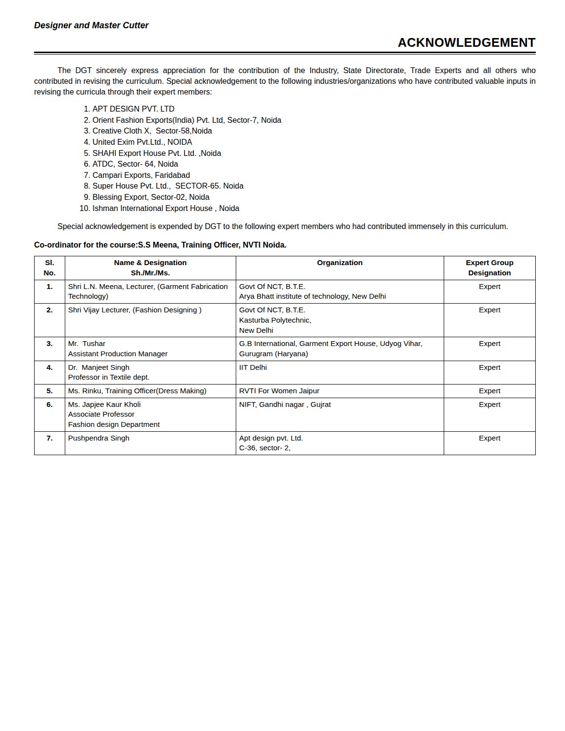Designer and Master Cutter
ACKNOWLEDGEMENT
The DGT sincerely express appreciation for the contribution of the Industry, State Directorate, Trade Experts and all others who contributed in revising the curriculum. Special acknowledgement to the following industries/organizations who have contributed valuable inputs in revising the curricula through their expert members:
APT DESIGN PVT. LTD
Orient Fashion Exports(India) Pvt. Ltd, Sector-7, Noida
Creative Cloth X, Sector-58,Noida
United Exim Pvt.Ltd., NOIDA
SHAHI Export House Pvt. Ltd. ,Noida
ATDC, Sector- 64, Noida
Campari Exports, Faridabad
Super House Pvt. Ltd., SECTOR-65. Noida
Blessing Export, Sector-02, Noida
Ishman International Export House , Noida
Special acknowledgement is expended by DGT to the following expert members who had contributed immensely in this curriculum.
Co-ordinator for the course:S.S Meena, Training Officer, NVTI Noida.
| Sl. No. | Name & Designation Sh./Mr./Ms. | Organization | Expert Group Designation |
| --- | --- | --- | --- |
| 1. | Shri L.N. Meena, Lecturer, (Garment Fabrication Technology) | Govt Of NCT, B.T.E. Arya Bhatt institute of technology, New Delhi | Expert |
| 2. | Shri Vijay Lecturer, (Fashion Designing ) | Govt Of NCT, B.T.E. Kasturba Polytechnic, New Delhi | Expert |
| 3. | Mr. Tushar Assistant Production Manager | G.B International, Garment Export House, Udyog Vihar, Gurugram (Haryana) | Expert |
| 4. | Dr. Manjeet Singh Professor in Textile dept. | IIT Delhi | Expert |
| 5. | Ms. Rinku, Training Officer(Dress Making) | RVTI For Women Jaipur | Expert |
| 6. | Ms. Japjee Kaur Kholi Associate Professor Fashion design Department | NIFT, Gandhi nagar , Gujrat | Expert |
| 7. | Pushpendra Singh | Apt design pvt. Ltd. C-36, sector- 2, | Expert |